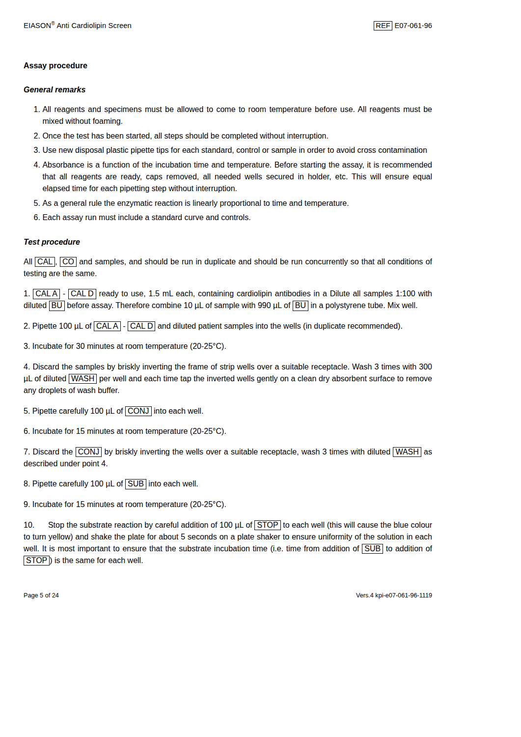EIASON® Anti Cardiolipin Screen REF E07-061-96
Assay procedure
General remarks
All reagents and specimens must be allowed to come to room temperature before use. All reagents must be mixed without foaming.
Once the test has been started, all steps should be completed without interruption.
Use new disposal plastic pipette tips for each standard, control or sample in order to avoid cross contamination
Absorbance is a function of the incubation time and temperature. Before starting the assay, it is recommended that all reagents are ready, caps removed, all needed wells secured in holder, etc. This will ensure equal elapsed time for each pipetting step without interruption.
As a general rule the enzymatic reaction is linearly proportional to time and temperature.
Each assay run must include a standard curve and controls.
Test procedure
All CAL, CO and samples, and should be run in duplicate and should be run concurrently so that all conditions of testing are the same.
1. CAL A - CAL D ready to use, 1.5 mL each, containing cardiolipin antibodies in a Dilute all samples 1:100 with diluted BU before assay. Therefore combine 10 µL of sample with 990 µL of BU in a polystyrene tube. Mix well.
2. Pipette 100 µL of CAL A - CAL D and diluted patient samples into the wells (in duplicate recommended).
3. Incubate for 30 minutes at room temperature (20-25°C).
4. Discard the samples by briskly inverting the frame of strip wells over a suitable receptacle. Wash 3 times with 300 µL of diluted WASH per well and each time tap the inverted wells gently on a clean dry absorbent surface to remove any droplets of wash buffer.
5. Pipette carefully 100 µL of CONJ into each well.
6. Incubate for 15 minutes at room temperature (20-25°C).
7. Discard the CONJ by briskly inverting the wells over a suitable receptacle, wash 3 times with diluted WASH as described under point 4.
8. Pipette carefully 100 µL of SUB into each well.
9. Incubate for 15 minutes at room temperature (20-25°C).
10. Stop the substrate reaction by careful addition of 100 µL of STOP to each well (this will cause the blue colour to turn yellow) and shake the plate for about 5 seconds on a plate shaker to ensure uniformity of the solution in each well. It is most important to ensure that the substrate incubation time (i.e. time from addition of SUB to addition of STOP) is the same for each well.
Page 5 of 24 Vers.4 kpi-e07-061-96-1119